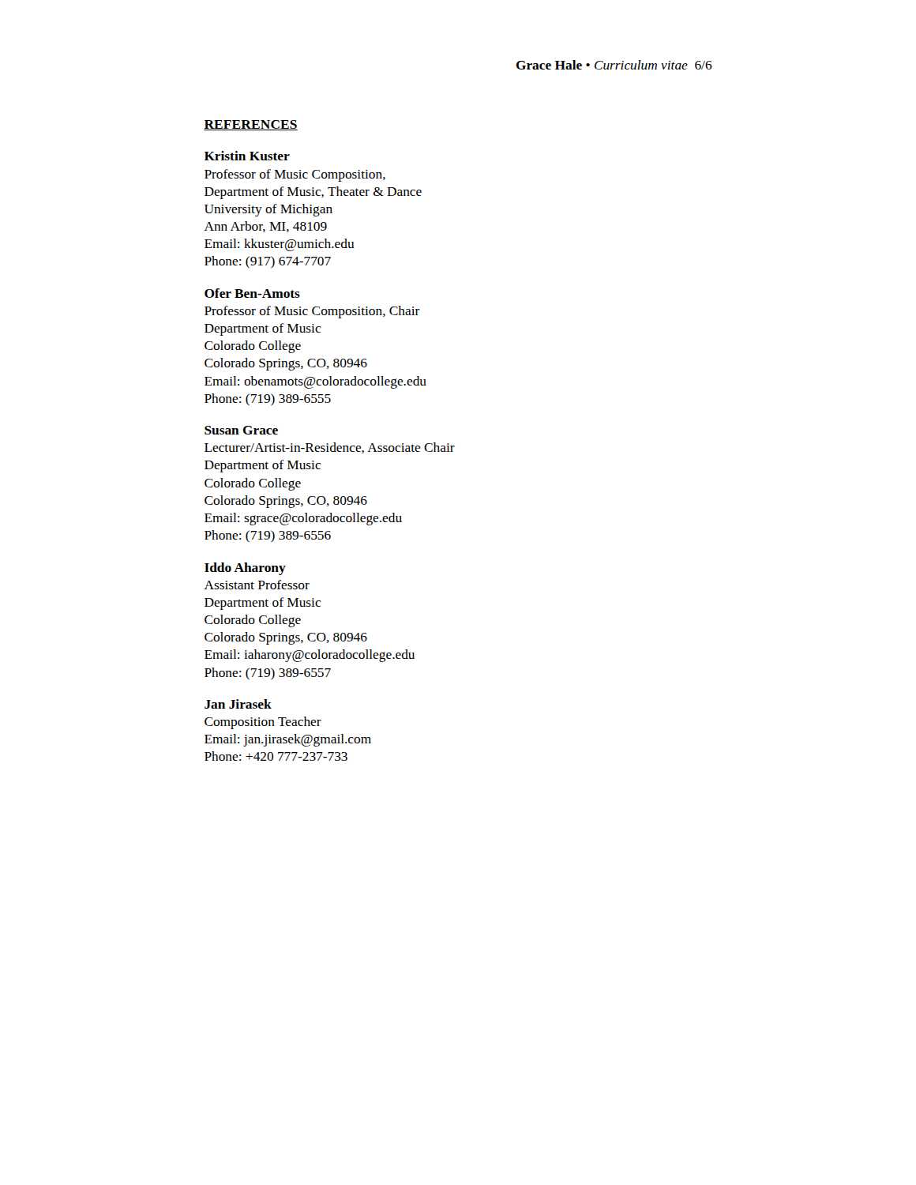Grace Hale • Curriculum vitae 6/6
REFERENCES
Kristin Kuster
Professor of Music Composition,
Department of Music, Theater & Dance
University of Michigan
Ann Arbor, MI, 48109
Email: kkuster@umich.edu
Phone: (917) 674-7707
Ofer Ben-Amots
Professor of Music Composition, Chair
Department of Music
Colorado College
Colorado Springs, CO, 80946
Email: obenamots@coloradocollege.edu
Phone: (719) 389-6555
Susan Grace
Lecturer/Artist-in-Residence, Associate Chair
Department of Music
Colorado College
Colorado Springs, CO, 80946
Email: sgrace@coloradocollege.edu
Phone: (719) 389-6556
Iddo Aharony
Assistant Professor
Department of Music
Colorado College
Colorado Springs, CO, 80946
Email: iaharony@coloradocollege.edu
Phone: (719) 389-6557
Jan Jirasek
Composition Teacher
Email: jan.jirasek@gmail.com
Phone: +420 777-237-733